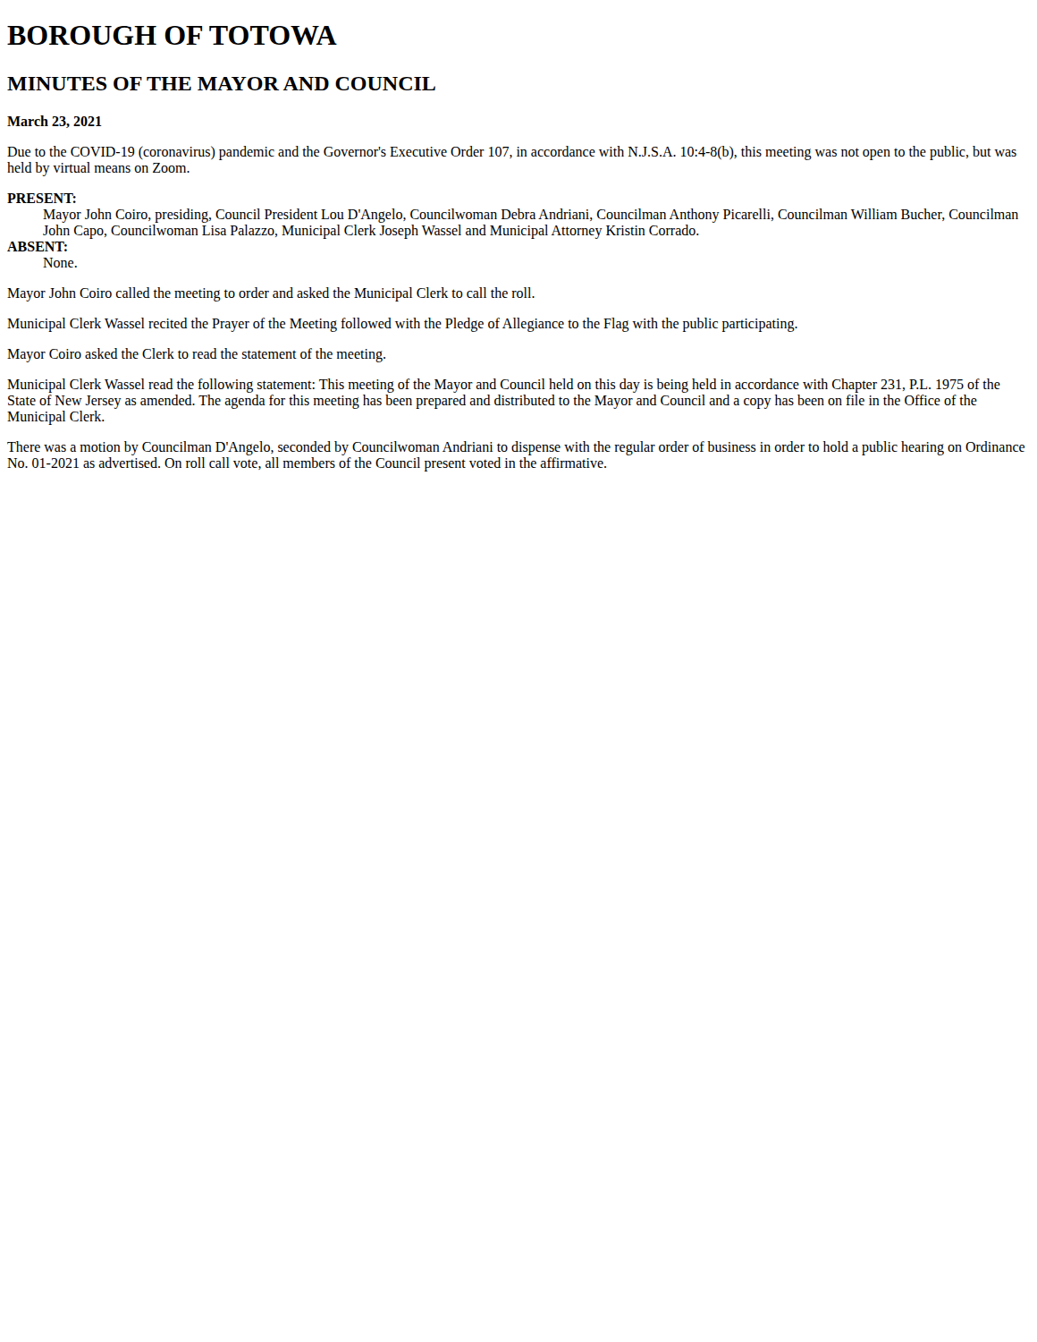BOROUGH OF TOTOWA
MINUTES OF THE MAYOR AND COUNCIL
March 23, 2021
Due to the COVID-19 (coronavirus) pandemic and the Governor's Executive Order 107, in accordance with N.J.S.A. 10:4-8(b), this meeting was not open to the public, but was held by virtual means on Zoom.
PRESENT:
Mayor John Coiro, presiding, Council President Lou D'Angelo, Councilwoman Debra Andriani, Councilman Anthony Picarelli, Councilman William Bucher, Councilman John Capo, Councilwoman Lisa Palazzo, Municipal Clerk Joseph Wassel and Municipal Attorney Kristin Corrado.
ABSENT:
None.
Mayor John Coiro called the meeting to order and asked the Municipal Clerk to call the roll.
Municipal Clerk Wassel recited the Prayer of the Meeting followed with the Pledge of Allegiance to the Flag with the public participating.
Mayor Coiro asked the Clerk to read the statement of the meeting.
Municipal Clerk Wassel read the following statement: This meeting of the Mayor and Council held on this day is being held in accordance with Chapter 231, P.L. 1975 of the State of New Jersey as amended. The agenda for this meeting has been prepared and distributed to the Mayor and Council and a copy has been on file in the Office of the Municipal Clerk.
There was a motion by Councilman D'Angelo, seconded by Councilwoman Andriani to dispense with the regular order of business in order to hold a public hearing on Ordinance No. 01-2021 as advertised. On roll call vote, all members of the Council present voted in the affirmative.